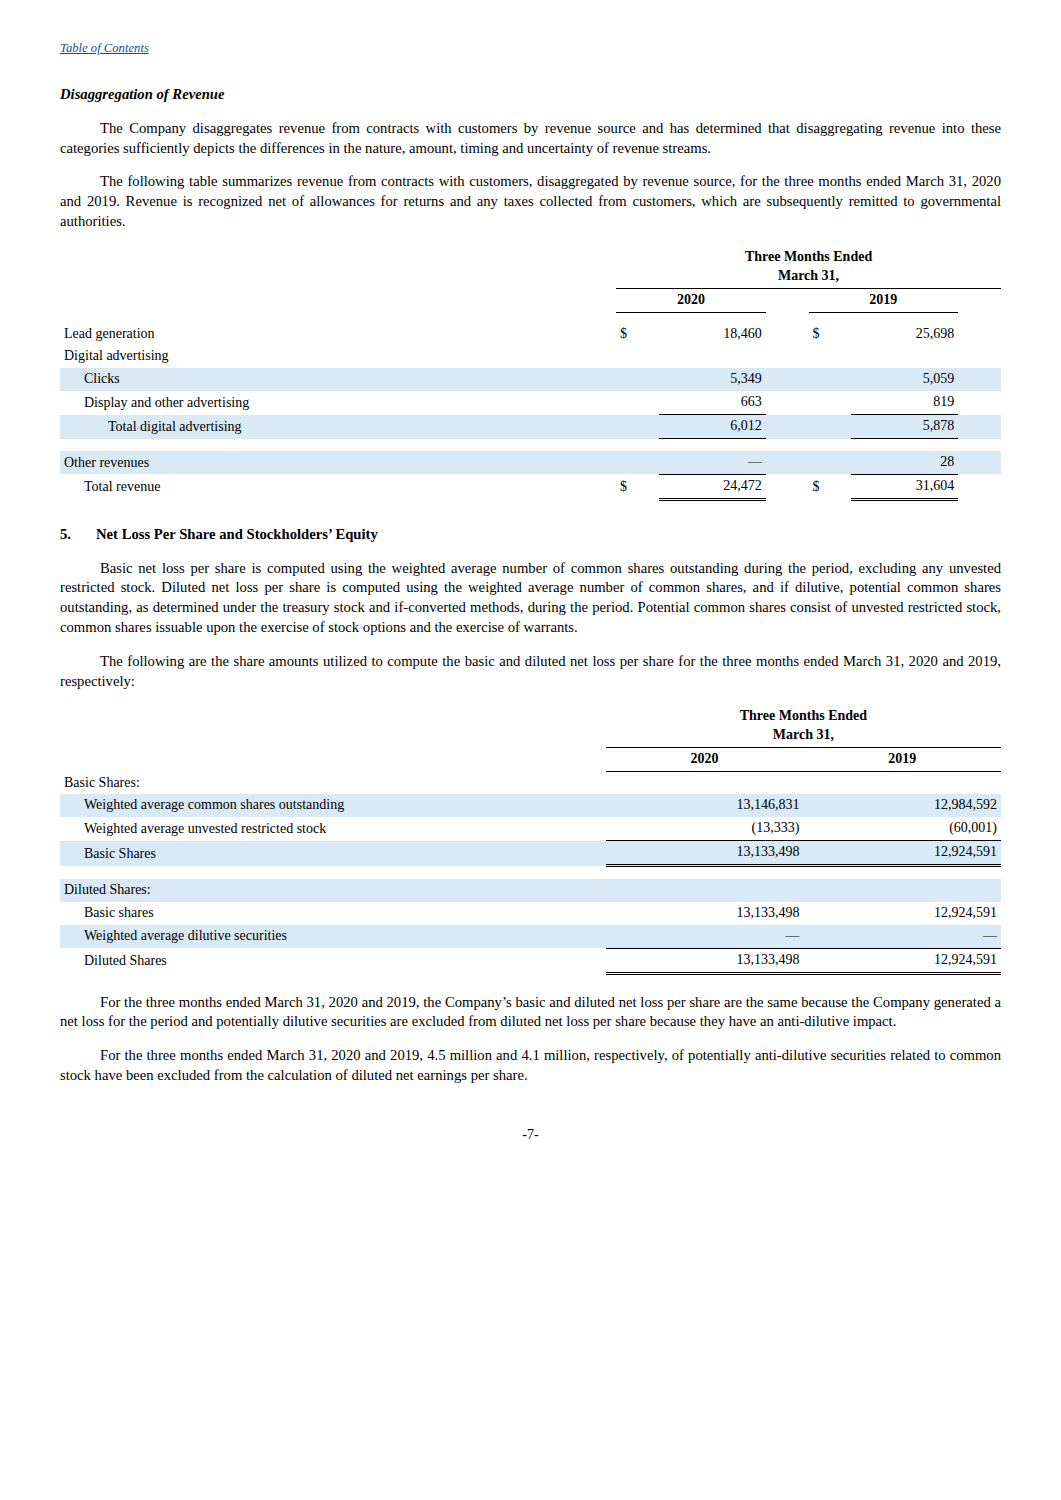Table of Contents
Disaggregation of Revenue
The Company disaggregates revenue from contracts with customers by revenue source and has determined that disaggregating revenue into these categories sufficiently depicts the differences in the nature, amount, timing and uncertainty of revenue streams.
The following table summarizes revenue from contracts with customers, disaggregated by revenue source, for the three months ended March 31, 2020 and 2019. Revenue is recognized net of allowances for returns and any taxes collected from customers, which are subsequently remitted to governmental authorities.
| | Three Months Ended March 31, |
| | 2020 | | 2019 | |
| Lead generation | $ | 18,460 | | $ | 25,698 | |
| Digital advertising | | | | | | |
| Clicks | | 5,349 | | | 5,059 | |
| Display and other advertising | | 663 | | | 819 | |
| Total digital advertising | | 6,012 | | | 5,878 | |
| Other revenues | | — | | | 28 | |
| Total revenue | $ | 24,472 | | $ | 31,604 | |
5. Net Loss Per Share and Stockholders’ Equity
Basic net loss per share is computed using the weighted average number of common shares outstanding during the period, excluding any unvested restricted stock. Diluted net loss per share is computed using the weighted average number of common shares, and if dilutive, potential common shares outstanding, as determined under the treasury stock and if-converted methods, during the period. Potential common shares consist of unvested restricted stock, common shares issuable upon the exercise of stock options and the exercise of warrants.
The following are the share amounts utilized to compute the basic and diluted net loss per share for the three months ended March 31, 2020 and 2019, respectively:
| | Three Months Ended March 31, |
| | 2020 | 2019 |
| Basic Shares: | | |
| Weighted average common shares outstanding | 13,146,831 | 12,984,592 |
| Weighted average unvested restricted stock | (13,333) | (60,001) |
| Basic Shares | 13,133,498 | 12,924,591 |
| Diluted Shares: | | |
| Basic shares | 13,133,498 | 12,924,591 |
| Weighted average dilutive securities | — | — |
| Diluted Shares | 13,133,498 | 12,924,591 |
For the three months ended March 31, 2020 and 2019, the Company’s basic and diluted net loss per share are the same because the Company generated a net loss for the period and potentially dilutive securities are excluded from diluted net loss per share because they have an anti-dilutive impact.
For the three months ended March 31, 2020 and 2019, 4.5 million and 4.1 million, respectively, of potentially anti-dilutive securities related to common stock have been excluded from the calculation of diluted net earnings per share.
-7-